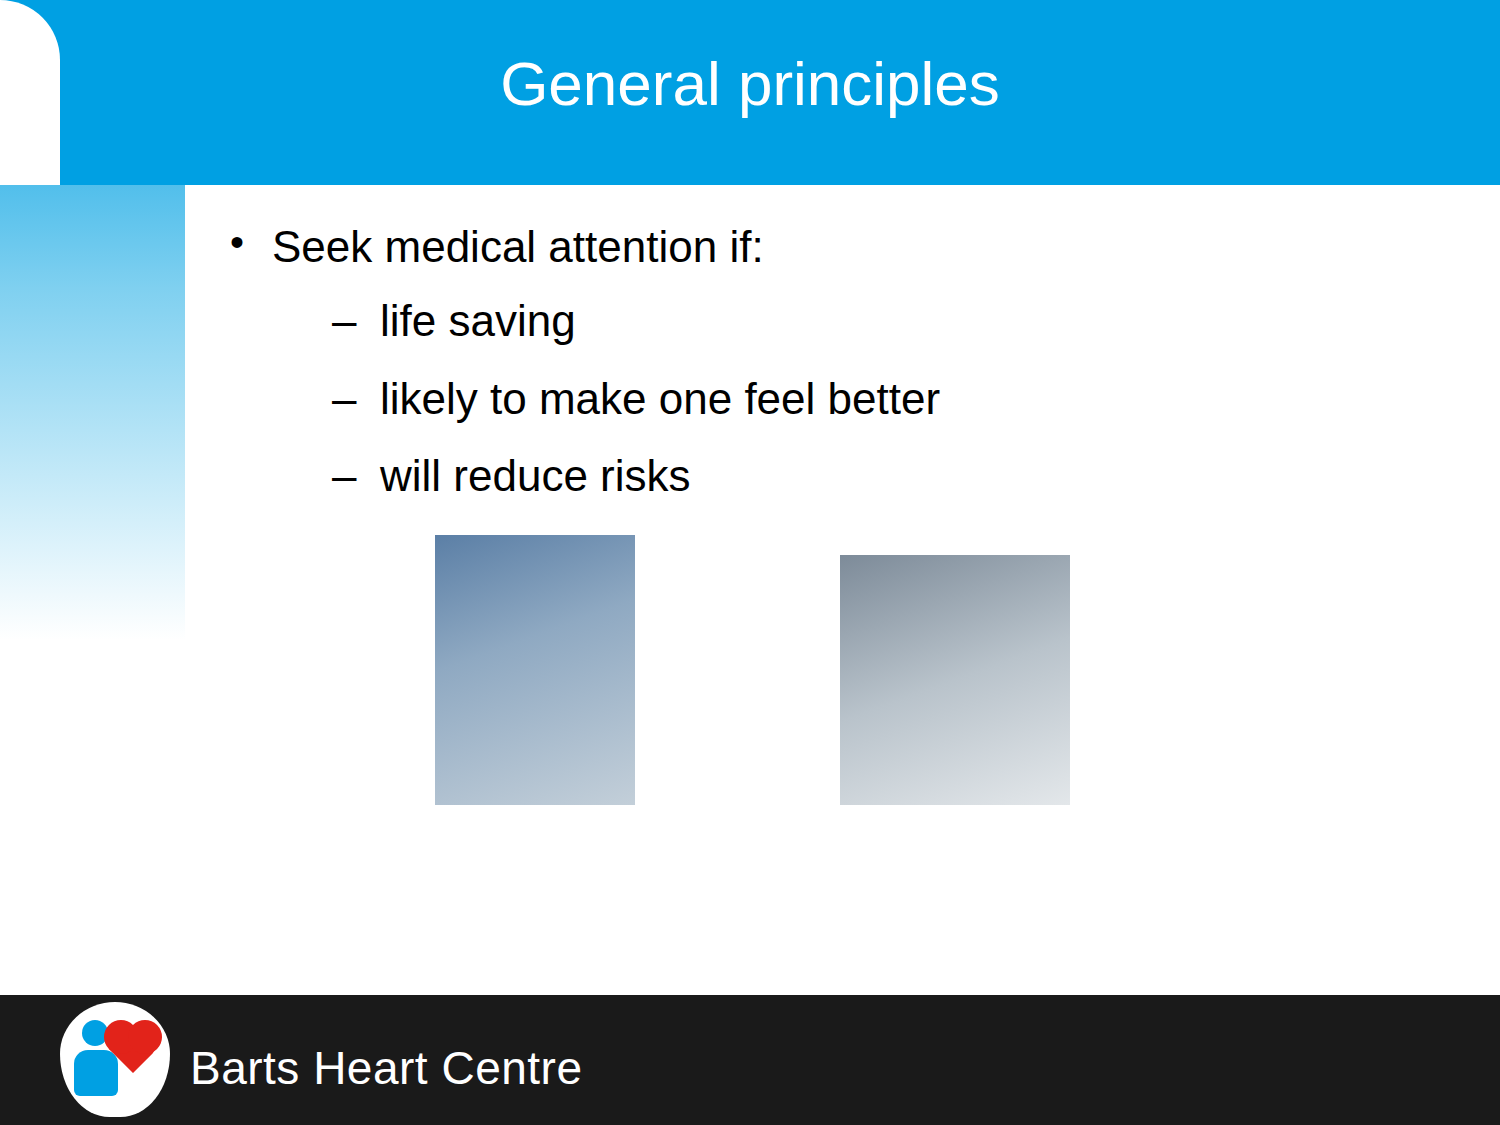General principles
Seek medical attention if:
life saving
likely to make one feel better
will reduce risks
Barts Heart Centre